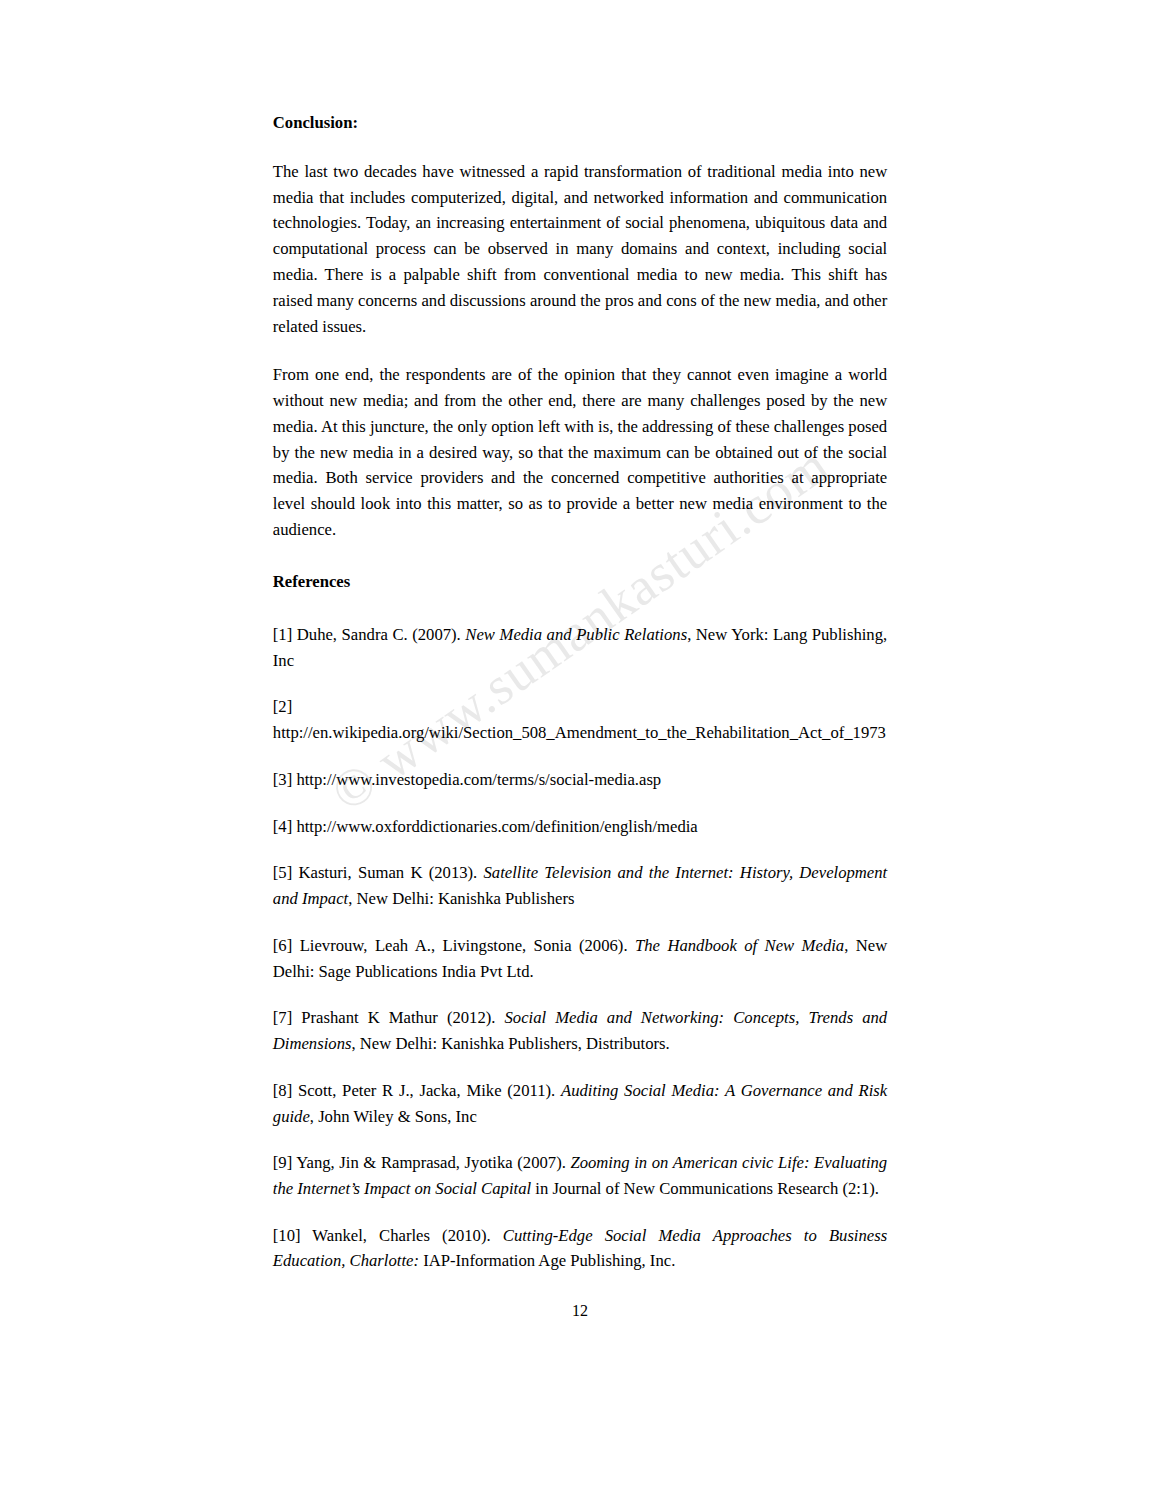© www.sumankasturi.com
Conclusion:
The last two decades have witnessed a rapid transformation of traditional media into new media that includes computerized, digital, and networked information and communication technologies. Today, an increasing entertainment of social phenomena, ubiquitous data and computational process can be observed in many domains and context, including social media. There is a palpable shift from conventional media to new media. This shift has raised many concerns and discussions around the pros and cons of the new media, and other related issues.
From one end, the respondents are of the opinion that they cannot even imagine a world without new media; and from the other end, there are many challenges posed by the new media. At this juncture, the only option left with is, the addressing of these challenges posed by the new media in a desired way, so that the maximum can be obtained out of the social media. Both service providers and the concerned competitive authorities at appropriate level should look into this matter, so as to provide a better new media environment to the audience.
References
[1] Duhe, Sandra C. (2007). New Media and Public Relations, New York: Lang Publishing, Inc
[2] http://en.wikipedia.org/wiki/Section_508_Amendment_to_the_Rehabilitation_Act_of_1973
[3] http://www.investopedia.com/terms/s/social-media.asp
[4] http://www.oxforddictionaries.com/definition/english/media
[5] Kasturi, Suman K (2013). Satellite Television and the Internet: History, Development and Impact, New Delhi: Kanishka Publishers
[6] Lievrouw, Leah A., Livingstone, Sonia (2006). The Handbook of New Media, New Delhi: Sage Publications India Pvt Ltd.
[7] Prashant K Mathur (2012). Social Media and Networking: Concepts, Trends and Dimensions, New Delhi: Kanishka Publishers, Distributors.
[8] Scott, Peter R J., Jacka, Mike (2011). Auditing Social Media: A Governance and Risk guide, John Wiley & Sons, Inc
[9] Yang, Jin & Ramprasad, Jyotika (2007). Zooming in on American civic Life: Evaluating the Internet’s Impact on Social Capital in Journal of New Communications Research (2:1).
[10] Wankel, Charles (2010). Cutting-Edge Social Media Approaches to Business Education, Charlotte: IAP-Information Age Publishing, Inc.
12